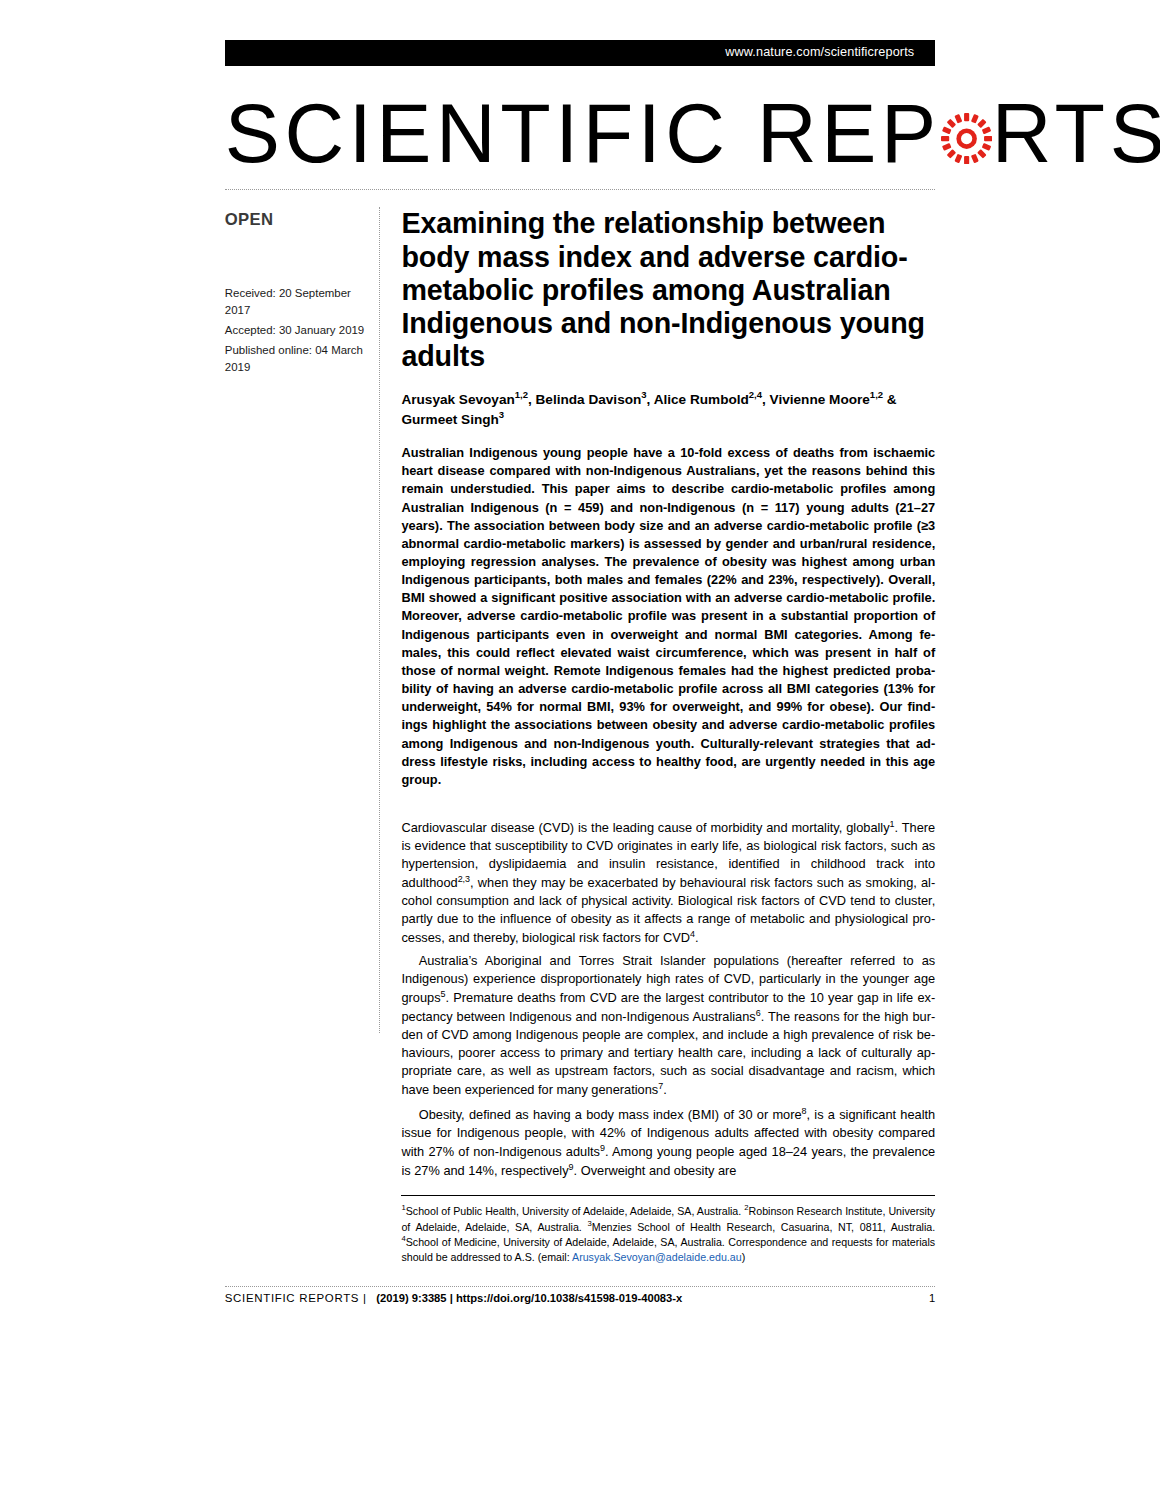www.nature.com/scientificreports
SCIENTIFIC REP RTS
OPEN
Received: 20 September 2017
Accepted: 30 January 2019
Published online: 04 March 2019
Examining the relationship between body mass index and adverse cardio-metabolic profiles among Australian Indigenous and non-Indigenous young adults
Arusyak Sevoyan1,2, Belinda Davison3, Alice Rumbold2,4, Vivienne Moore1,2 & Gurmeet Singh3
Australian Indigenous young people have a 10-fold excess of deaths from ischaemic heart disease compared with non-Indigenous Australians, yet the reasons behind this remain understudied. This paper aims to describe cardio-metabolic profiles among Australian Indigenous (n = 459) and non-Indigenous (n = 117) young adults (21–27 years). The association between body size and an adverse cardio-metabolic profile (≥3 abnormal cardio-metabolic markers) is assessed by gender and urban/rural residence, employing regression analyses. The prevalence of obesity was highest among urban Indigenous participants, both males and females (22% and 23%, respectively). Overall, BMI showed a significant positive association with an adverse cardio-metabolic profile. Moreover, adverse cardio-metabolic profile was present in a substantial proportion of Indigenous participants even in overweight and normal BMI categories. Among females, this could reflect elevated waist circumference, which was present in half of those of normal weight. Remote Indigenous females had the highest predicted probability of having an adverse cardio-metabolic profile across all BMI categories (13% for underweight, 54% for normal BMI, 93% for overweight, and 99% for obese). Our findings highlight the associations between obesity and adverse cardio-metabolic profiles among Indigenous and non-Indigenous youth. Culturally-relevant strategies that address lifestyle risks, including access to healthy food, are urgently needed in this age group.
Cardiovascular disease (CVD) is the leading cause of morbidity and mortality, globally1. There is evidence that susceptibility to CVD originates in early life, as biological risk factors, such as hypertension, dyslipidaemia and insulin resistance, identified in childhood track into adulthood2,3, when they may be exacerbated by behavioural risk factors such as smoking, alcohol consumption and lack of physical activity. Biological risk factors of CVD tend to cluster, partly due to the influence of obesity as it affects a range of metabolic and physiological processes, and thereby, biological risk factors for CVD4.
Australia’s Aboriginal and Torres Strait Islander populations (hereafter referred to as Indigenous) experience disproportionately high rates of CVD, particularly in the younger age groups5. Premature deaths from CVD are the largest contributor to the 10 year gap in life expectancy between Indigenous and non-Indigenous Australians6. The reasons for the high burden of CVD among Indigenous people are complex, and include a high prevalence of risk behaviours, poorer access to primary and tertiary health care, including a lack of culturally appropriate care, as well as upstream factors, such as social disadvantage and racism, which have been experienced for many generations7.
Obesity, defined as having a body mass index (BMI) of 30 or more8, is a significant health issue for Indigenous people, with 42% of Indigenous adults affected with obesity compared with 27% of non-Indigenous adults9. Among young people aged 18–24 years, the prevalence is 27% and 14%, respectively9. Overweight and obesity are
1School of Public Health, University of Adelaide, Adelaide, SA, Australia. 2Robinson Research Institute, University of Adelaide, Adelaide, SA, Australia. 3Menzies School of Health Research, Casuarina, NT, 0811, Australia. 4School of Medicine, University of Adelaide, Adelaide, SA, Australia. Correspondence and requests for materials should be addressed to A.S. (email: Arusyak.Sevoyan@adelaide.edu.au)
SCIENTIFIC REPORTS | (2019) 9:3385 | https://doi.org/10.1038/s41598-019-40083-x 1